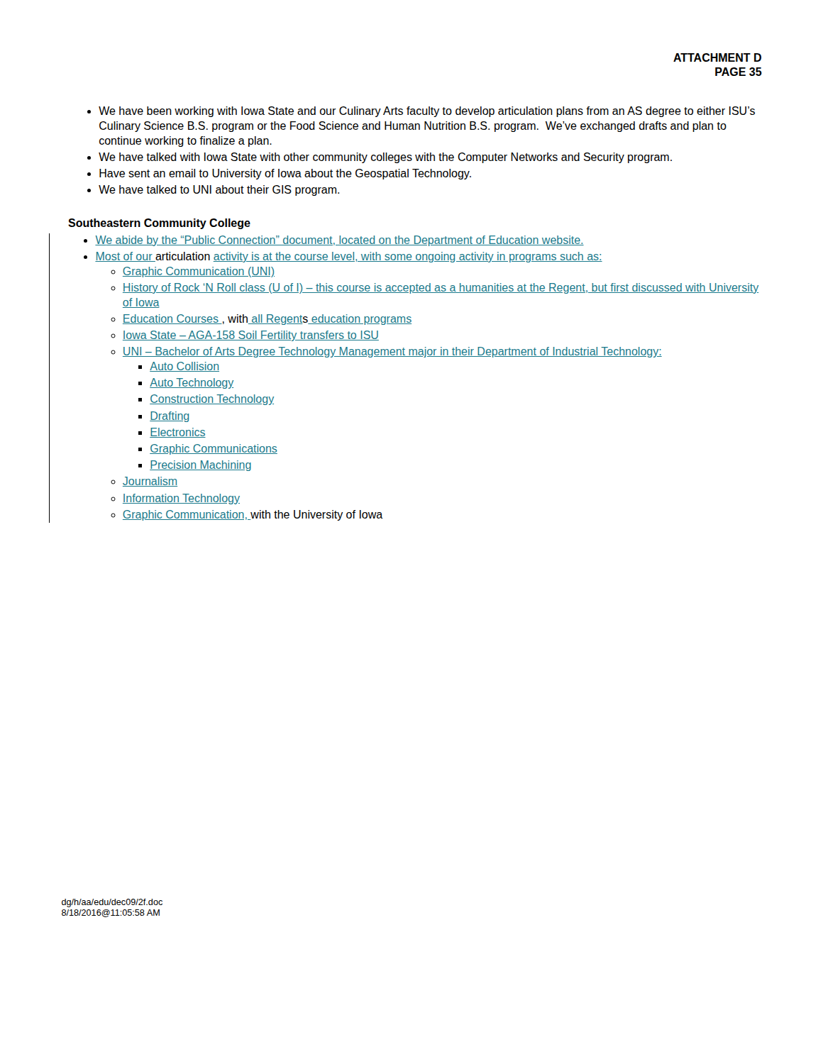ATTACHMENT D
PAGE 35
We have been working with Iowa State and our Culinary Arts faculty to develop articulation plans from an AS degree to either ISU’s Culinary Science B.S. program or the Food Science and Human Nutrition B.S. program. We’ve exchanged drafts and plan to continue working to finalize a plan.
We have talked with Iowa State with other community colleges with the Computer Networks and Security program.
Have sent an email to University of Iowa about the Geospatial Technology.
We have talked to UNI about their GIS program.
Southeastern Community College
We abide by the “Public Connection” document, located on the Department of Education website.
Most of our articulation activity is at the course level, with some ongoing activity in programs such as:
Graphic Communication (UNI)
History of Rock ‘N Roll class (U of I) – this course is accepted as a humanities at the Regent, but first discussed with University of Iowa
Education Courses , with all Regents education programs
Iowa State – AGA-158 Soil Fertility transfers to ISU
UNI – Bachelor of Arts Degree Technology Management major in their Department of Industrial Technology:
Auto Collision
Auto Technology
Construction Technology
Drafting
Electronics
Graphic Communications
Precision Machining
Journalism
Information Technology
Graphic Communication, with the University of Iowa
dg/h/aa/edu/dec09/2f.doc
8/18/2016@11:05:58 AM